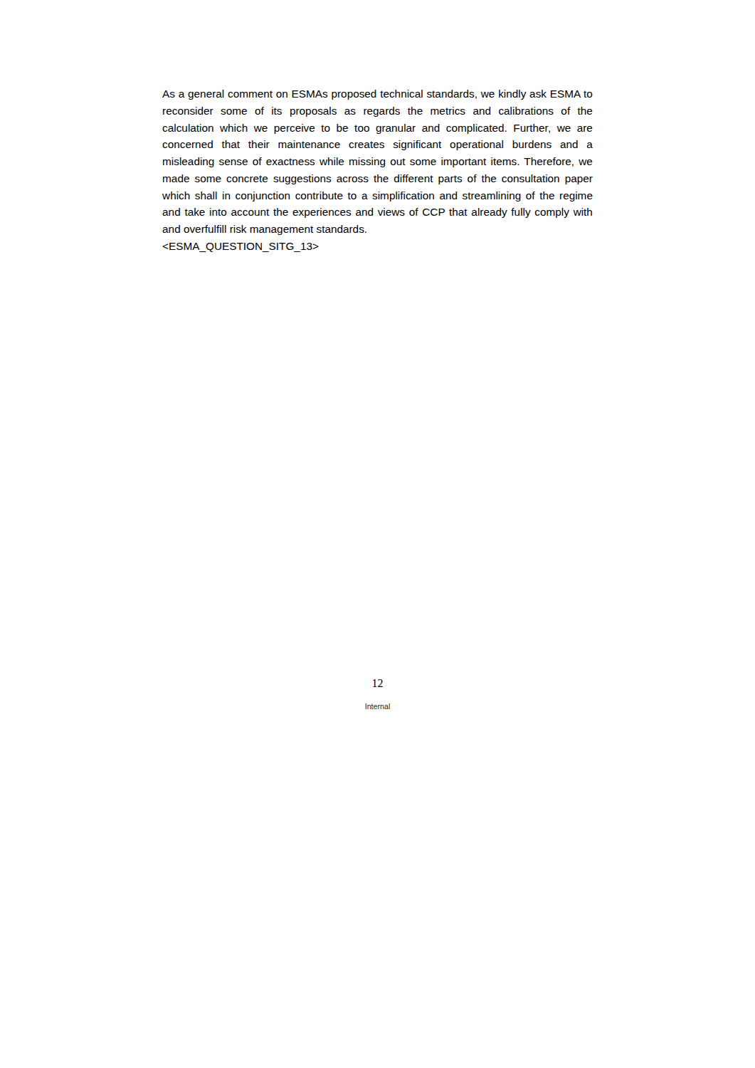As a general comment on ESMAs proposed technical standards, we kindly ask ESMA to reconsider some of its proposals as regards the metrics and calibrations of the calculation which we perceive to be too granular and complicated. Further, we are concerned that their maintenance creates significant operational burdens and a misleading sense of exactness while missing out some important items. Therefore, we made some concrete suggestions across the different parts of the consultation paper which shall in conjunction contribute to a simplification and streamlining of the regime and take into account the experiences and views of CCP that already fully comply with and overfulfill risk management standards.
<ESMA_QUESTION_SITG_13>
12
Internal